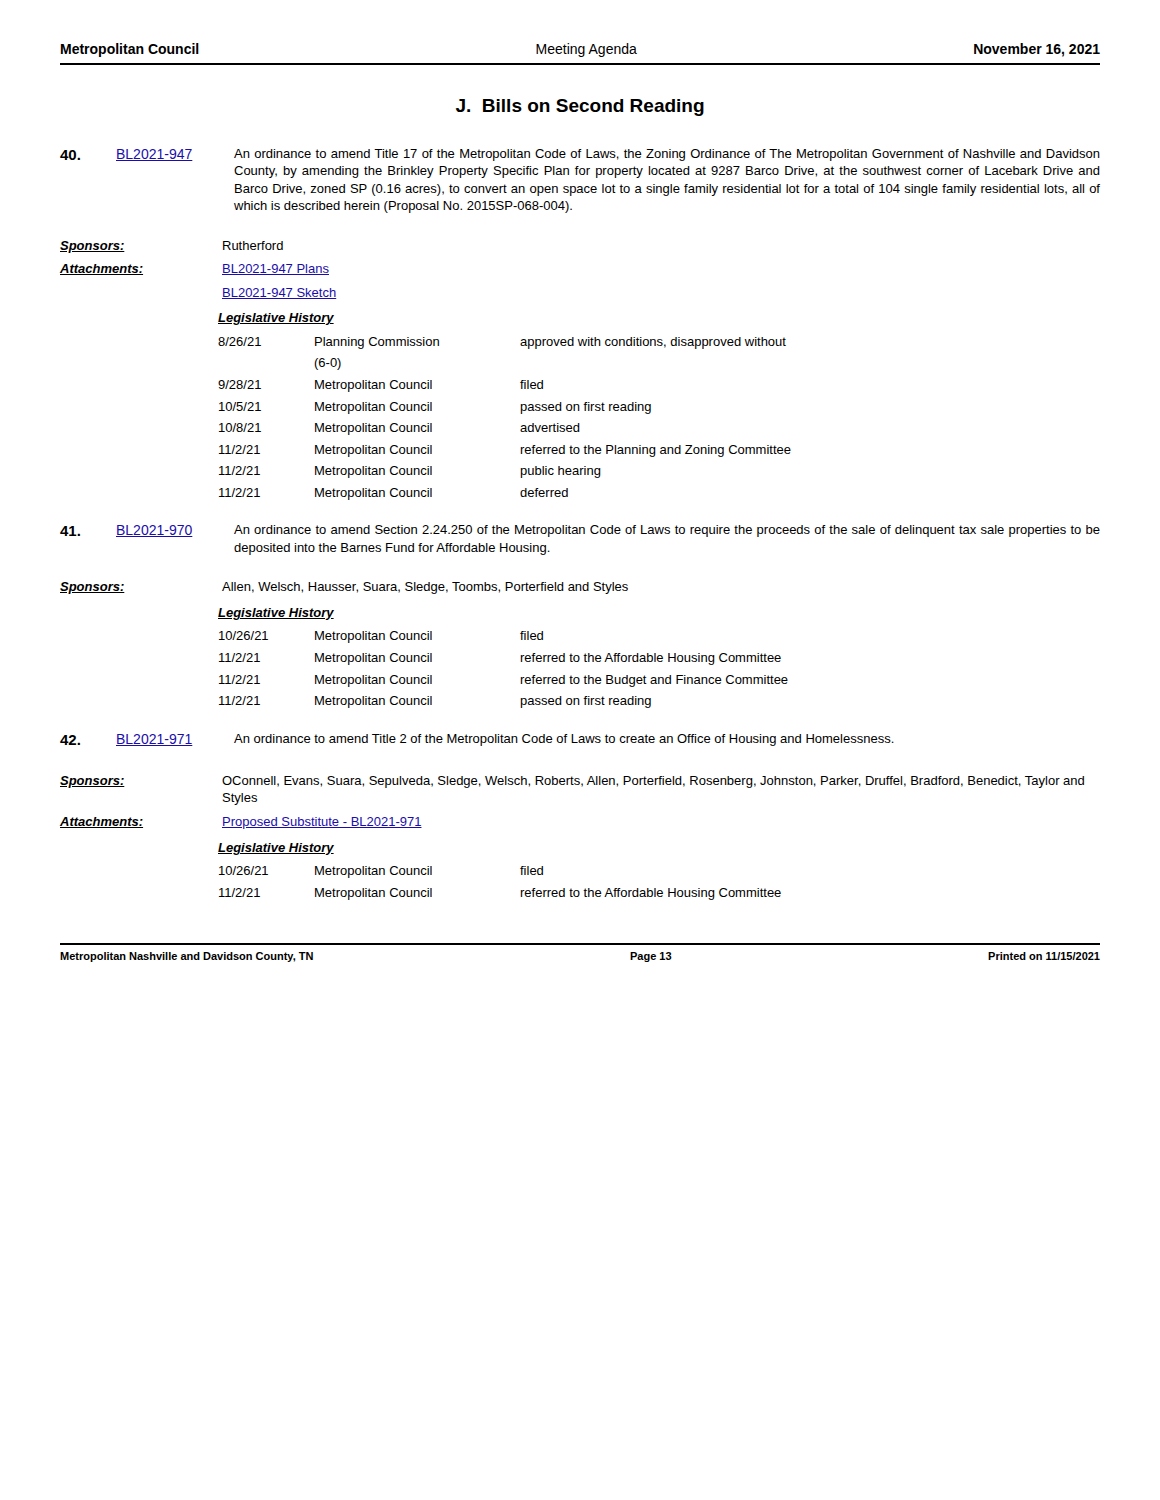Metropolitan Council
Meeting Agenda
November 16, 2021
J. Bills on Second Reading
40.
BL2021-947
An ordinance to amend Title 17 of the Metropolitan Code of Laws, the Zoning Ordinance of The Metropolitan Government of Nashville and Davidson County, by amending the Brinkley Property Specific Plan for property located at 9287 Barco Drive, at the southwest corner of Lacebark Drive and Barco Drive, zoned SP (0.16 acres), to convert an open space lot to a single family residential lot for a total of 104 single family residential lots, all of which is described herein (Proposal No. 2015SP-068-004).
Sponsors:
Rutherford
Attachments:
BL2021-947 Plans
BL2021-947 Sketch
Legislative History
| 8/26/21 | Planning Commission | approved with conditions, disapproved without |
| | (6-0) | |
| 9/28/21 | Metropolitan Council | filed |
| 10/5/21 | Metropolitan Council | passed on first reading |
| 10/8/21 | Metropolitan Council | advertised |
| 11/2/21 | Metropolitan Council | referred to the Planning and Zoning Committee |
| 11/2/21 | Metropolitan Council | public hearing |
| 11/2/21 | Metropolitan Council | deferred |
41.
BL2021-970
An ordinance to amend Section 2.24.250 of the Metropolitan Code of Laws to require the proceeds of the sale of delinquent tax sale properties to be deposited into the Barnes Fund for Affordable Housing.
Sponsors:
Allen, Welsch, Hausser, Suara, Sledge, Toombs, Porterfield and Styles
Legislative History
| 10/26/21 | Metropolitan Council | filed |
| 11/2/21 | Metropolitan Council | referred to the Affordable Housing Committee |
| 11/2/21 | Metropolitan Council | referred to the Budget and Finance Committee |
| 11/2/21 | Metropolitan Council | passed on first reading |
42.
BL2021-971
An ordinance to amend Title 2 of the Metropolitan Code of Laws to create an Office of Housing and Homelessness.
Sponsors:
OConnell, Evans, Suara, Sepulveda, Sledge, Welsch, Roberts, Allen, Porterfield, Rosenberg, Johnston, Parker, Druffel, Bradford, Benedict, Taylor and Styles
Attachments:
Proposed Substitute - BL2021-971
Legislative History
| 10/26/21 | Metropolitan Council | filed |
| 11/2/21 | Metropolitan Council | referred to the Affordable Housing Committee |
Metropolitan Nashville and Davidson County, TN
Page 13
Printed on 11/15/2021